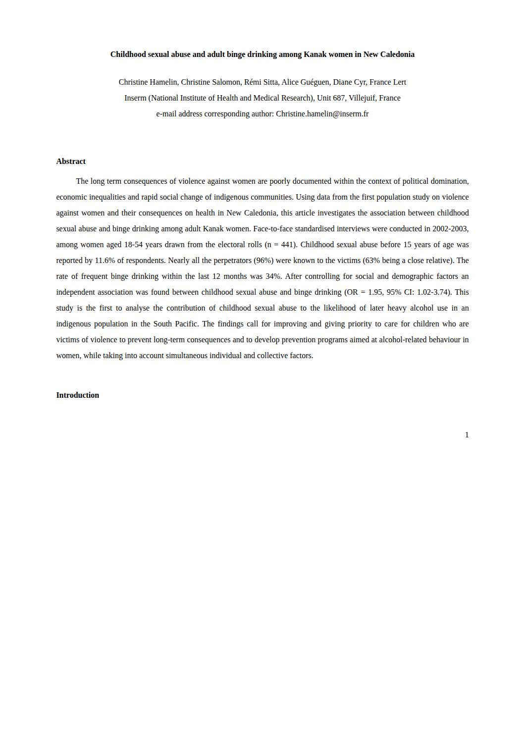Childhood sexual abuse and adult binge drinking among Kanak women in New Caledonia
Christine Hamelin, Christine Salomon, Rémi Sitta, Alice Guéguen, Diane Cyr, France Lert
Inserm (National Institute of Health and Medical Research), Unit 687, Villejuif, France
e-mail address corresponding author: Christine.hamelin@inserm.fr
Abstract
The long term consequences of violence against women are poorly documented within the context of political domination, economic inequalities and rapid social change of indigenous communities. Using data from the first population study on violence against women and their consequences on health in New Caledonia, this article investigates the association between childhood sexual abuse and binge drinking among adult Kanak women. Face-to-face standardised interviews were conducted in 2002-2003, among women aged 18-54 years drawn from the electoral rolls (n = 441). Childhood sexual abuse before 15 years of age was reported by 11.6% of respondents. Nearly all the perpetrators (96%) were known to the victims (63% being a close relative). The rate of frequent binge drinking within the last 12 months was 34%. After controlling for social and demographic factors an independent association was found between childhood sexual abuse and binge drinking (OR = 1.95, 95% CI: 1.02-3.74). This study is the first to analyse the contribution of childhood sexual abuse to the likelihood of later heavy alcohol use in an indigenous population in the South Pacific. The findings call for improving and giving priority to care for children who are victims of violence to prevent long-term consequences and to develop prevention programs aimed at alcohol-related behaviour in women, while taking into account simultaneous individual and collective factors.
Introduction
1